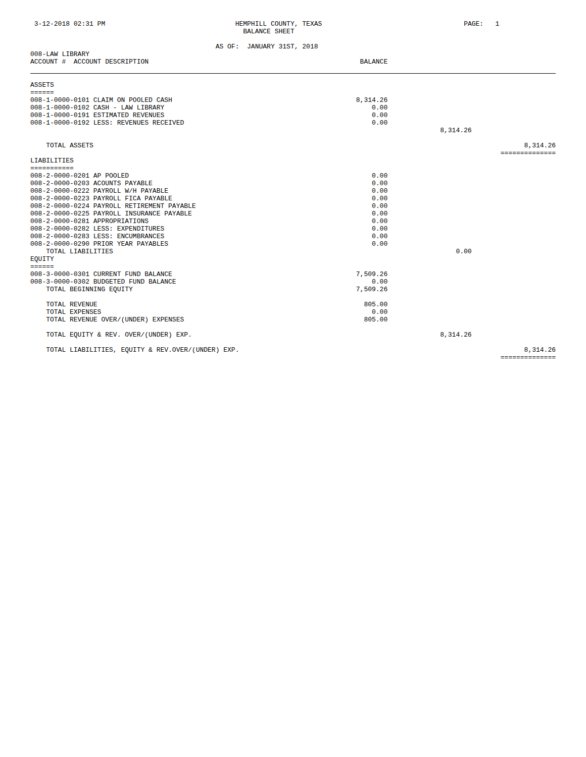3-12-2018 02:31 PM                                 HEMPHILL COUNTY, TEXAS                                    PAGE:   1
                                                      BALANCE SHEET

                                               AS OF:  JANUARY 31ST, 2018
008-LAW LIBRARY
| ACCOUNT # ACCOUNT DESCRIPTION | BALANCE | | |
| ASSETS | | | |
| ====== | | | |
| 008-1-0000-0101 CLAIM ON POOLED CASH | 8,314.26 | | |
| 008-1-0000-0102 CASH - LAW LIBRARY | 0.00 | | |
| 008-1-0000-0191 ESTIMATED REVENUES | 0.00 | | |
| 008-1-0000-0192 LESS: REVENUES RECEIVED | 0.00 | | |
| | | 8,314.26 | |
| TOTAL ASSETS | | | 8,314.26 |
| | ============== |
| LIABILITIES | | | |
| =========== | | | |
| 008-2-0000-0201 AP POOLED | 0.00 | | |
| 008-2-0000-0203 ACOUNTS PAYABLE | 0.00 | | |
| 008-2-0000-0222 PAYROLL W/H PAYABLE | 0.00 | | |
| 008-2-0000-0223 PAYROLL FICA PAYABLE | 0.00 | | |
| 008-2-0000-0224 PAYROLL RETIREMENT PAYABLE | 0.00 | | |
| 008-2-0000-0225 PAYROLL INSURANCE PAYABLE | 0.00 | | |
| 008-2-0000-0281 APPROPRIATIONS | 0.00 | | |
| 008-2-0000-0282 LESS: EXPENDITURES | 0.00 | | |
| 008-2-0000-0283 LESS: ENCUMBRANCES | 0.00 | | |
| 008-2-0000-0290 PRIOR YEAR PAYABLES | 0.00 | | |
| TOTAL LIABILITIES | | 0.00 | |
| EQUITY | | | |
| ====== | | | |
| 008-3-0000-0301 CURRENT FUND BALANCE | 7,509.26 | | |
| 008-3-0000-0302 BUDGETED FUND BALANCE | 0.00 | | |
| TOTAL BEGINNING EQUITY | 7,509.26 | | |
| TOTAL REVENUE | 805.00 | | |
| TOTAL EXPENSES | 0.00 | | |
| TOTAL REVENUE OVER/(UNDER) EXPENSES | 805.00 | | |
| TOTAL EQUITY & REV. OVER/(UNDER) EXP. | | 8,314.26 | |
| TOTAL LIABILITIES, EQUITY & REV.OVER/(UNDER) EXP. | | | 8,314.26 |
| | ============== |